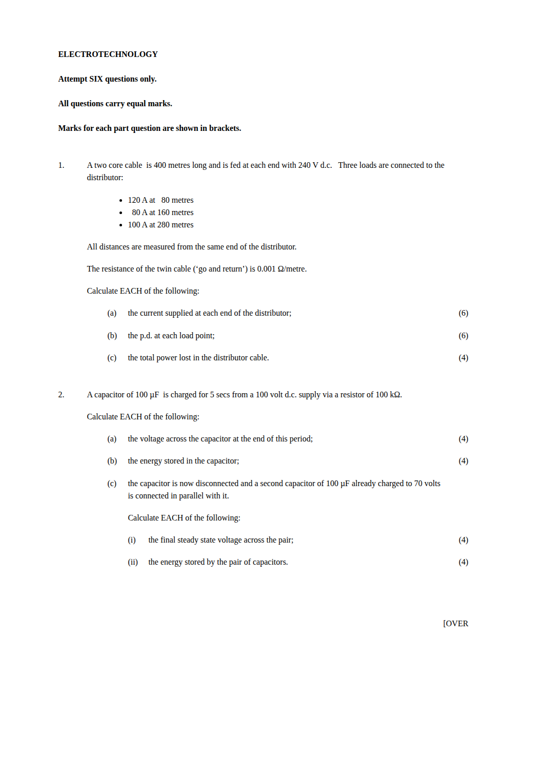ELECTROTECHNOLOGY
Attempt SIX questions only.
All questions carry equal marks.
Marks for each part question are shown in brackets.
1.
A two core cable is 400 metres long and is fed at each end with 240 V d.c. Three loads are connected to the distributor:
120 A at 80 metres
80 A at 160 metres
100 A at 280 metres
All distances are measured from the same end of the distributor.
The resistance of the twin cable (‘go and return’) is 0.001 Ω/metre.
Calculate EACH of the following:
(a) the current supplied at each end of the distributor; (6)
(b) the p.d. at each load point; (6)
(c) the total power lost in the distributor cable. (4)
2.
A capacitor of 100 µF is charged for 5 secs from a 100 volt d.c. supply via a resistor of 100 kΩ.
Calculate EACH of the following:
(a) the voltage across the capacitor at the end of this period; (4)
(b) the energy stored in the capacitor; (4)
(c) the capacitor is now disconnected and a second capacitor of 100 µF already charged to 70 volts is connected in parallel with it.
Calculate EACH of the following:
(i) the final steady state voltage across the pair; (4)
(ii) the energy stored by the pair of capacitors. (4)
[OVER